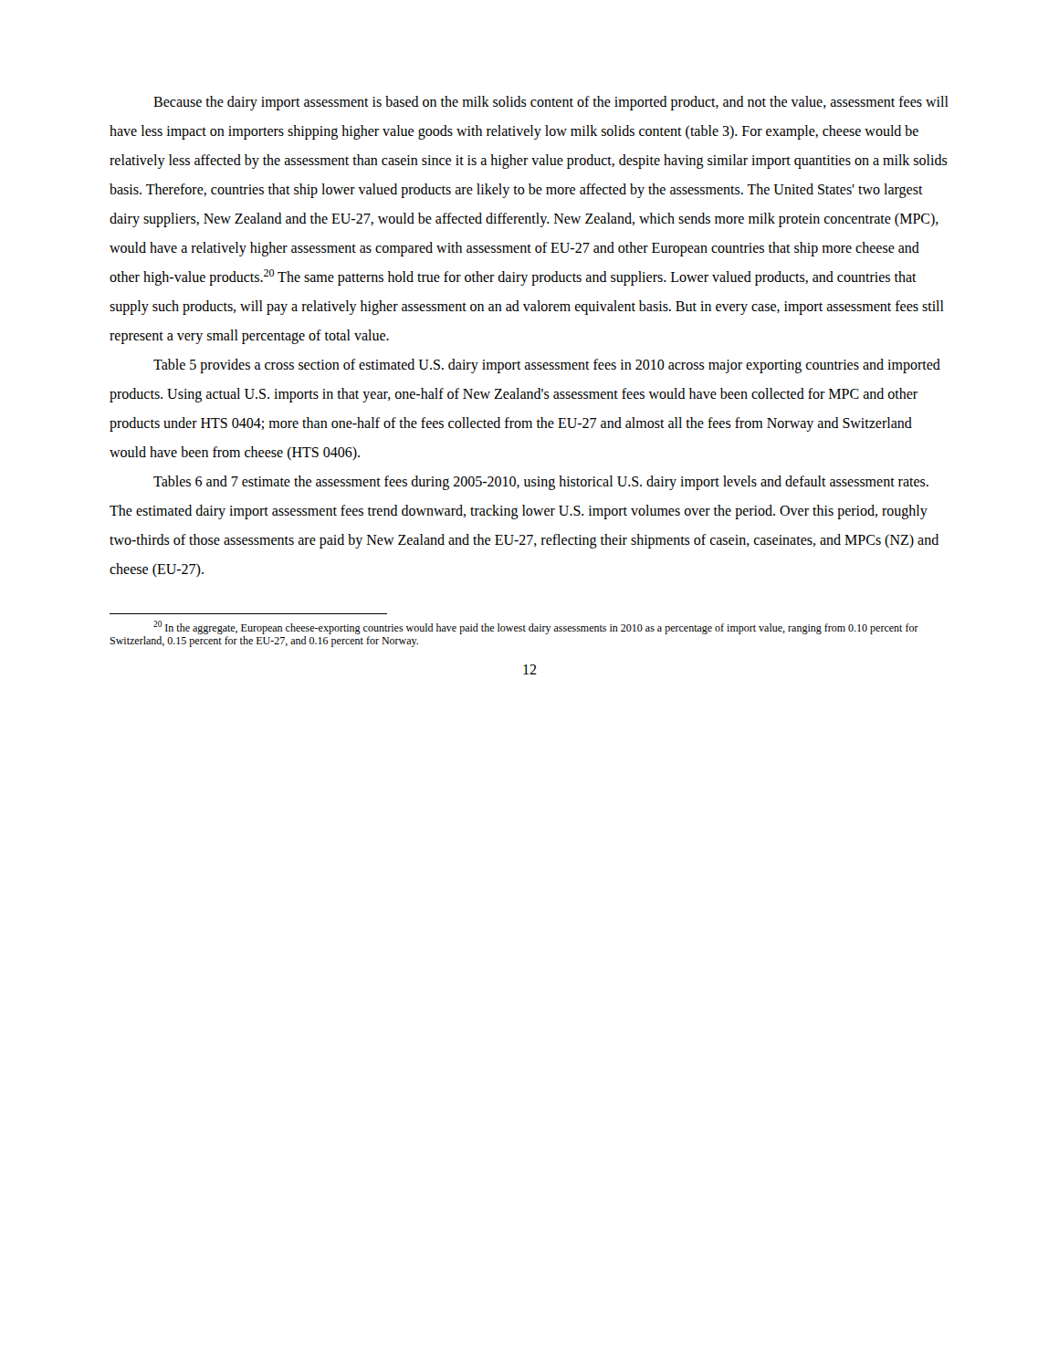Because the dairy import assessment is based on the milk solids content of the imported product, and not the value, assessment fees will have less impact on importers shipping higher value goods with relatively low milk solids content (table 3). For example, cheese would be relatively less affected by the assessment than casein since it is a higher value product, despite having similar import quantities on a milk solids basis. Therefore, countries that ship lower valued products are likely to be more affected by the assessments. The United States' two largest dairy suppliers, New Zealand and the EU-27, would be affected differently. New Zealand, which sends more milk protein concentrate (MPC), would have a relatively higher assessment as compared with assessment of EU-27 and other European countries that ship more cheese and other high-value products.20 The same patterns hold true for other dairy products and suppliers. Lower valued products, and countries that supply such products, will pay a relatively higher assessment on an ad valorem equivalent basis. But in every case, import assessment fees still represent a very small percentage of total value.
Table 5 provides a cross section of estimated U.S. dairy import assessment fees in 2010 across major exporting countries and imported products. Using actual U.S. imports in that year, one-half of New Zealand's assessment fees would have been collected for MPC and other products under HTS 0404; more than one-half of the fees collected from the EU-27 and almost all the fees from Norway and Switzerland would have been from cheese (HTS 0406).
Tables 6 and 7 estimate the assessment fees during 2005-2010, using historical U.S. dairy import levels and default assessment rates. The estimated dairy import assessment fees trend downward, tracking lower U.S. import volumes over the period. Over this period, roughly two-thirds of those assessments are paid by New Zealand and the EU-27, reflecting their shipments of casein, caseinates, and MPCs (NZ) and cheese (EU-27).
20 In the aggregate, European cheese-exporting countries would have paid the lowest dairy assessments in 2010 as a percentage of import value, ranging from 0.10 percent for Switzerland, 0.15 percent for the EU-27, and 0.16 percent for Norway.
12